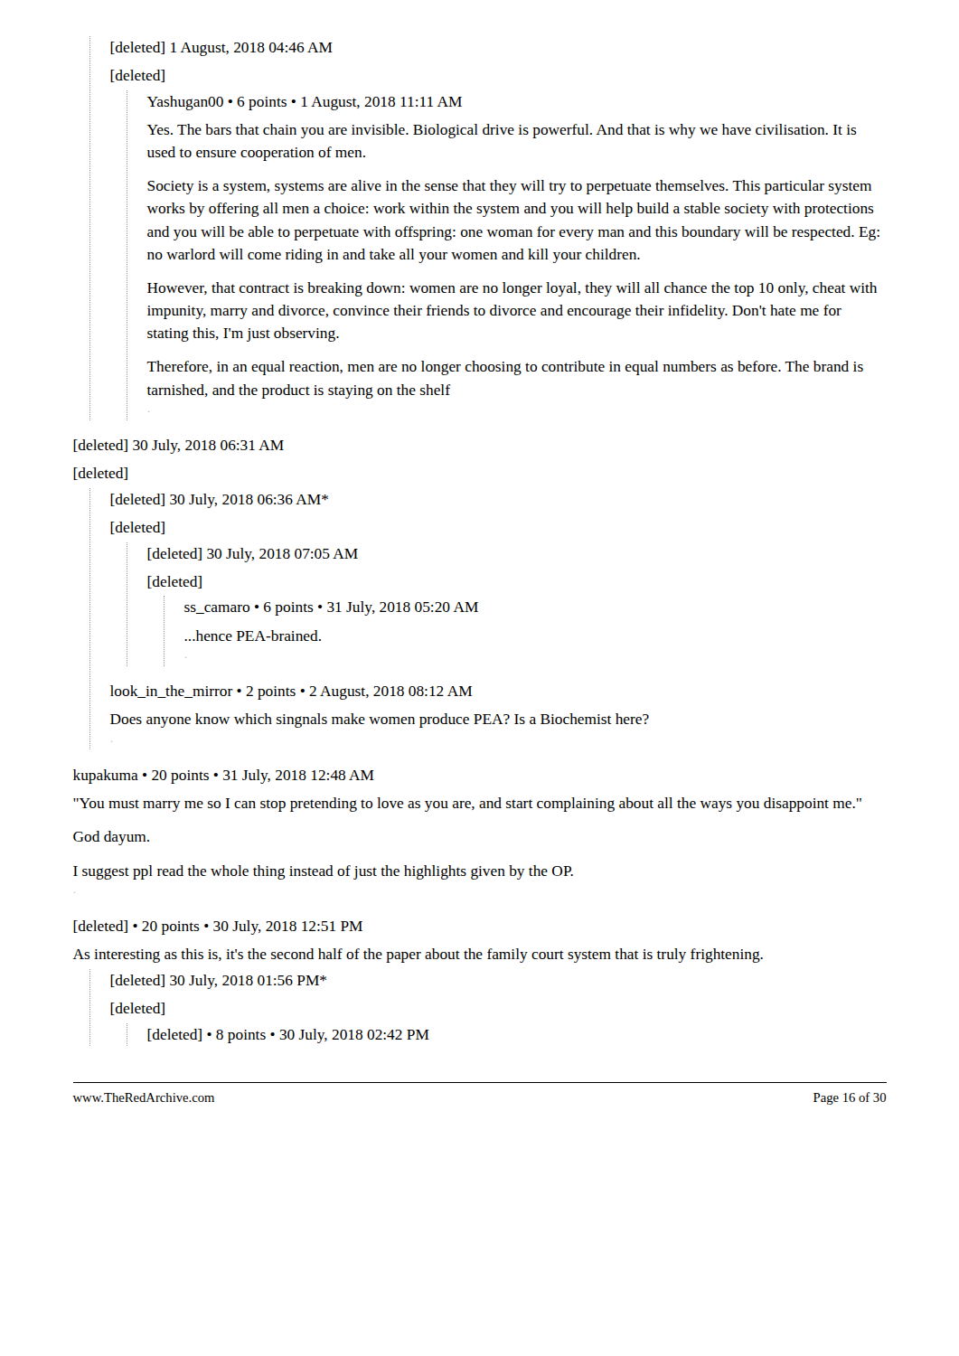[deleted] 1 August, 2018 04:46 AM
[deleted]
Yashugan00 • 6 points • 1 August, 2018 11:11 AM
Yes. The bars that chain you are invisible. Biological drive is powerful. And that is why we have civilisation. It is used to ensure cooperation of men.
Society is a system, systems are alive in the sense that they will try to perpetuate themselves. This particular system works by offering all men a choice: work within the system and you will help build a stable society with protections and you will be able to perpetuate with offspring: one woman for every man and this boundary will be respected. Eg: no warlord will come riding in and take all your women and kill your children.
However, that contract is breaking down: women are no longer loyal, they will all chance the top 10 only, cheat with impunity, marry and divorce, convince their friends to divorce and encourage their infidelity. Don't hate me for stating this, I'm just observing.
Therefore, in an equal reaction, men are no longer choosing to contribute in equal numbers as before. The brand is tarnished, and the product is staying on the shelf
·
[deleted] 30 July, 2018 06:31 AM
[deleted]
[deleted] 30 July, 2018 06:36 AM*
[deleted]
[deleted] 30 July, 2018 07:05 AM
[deleted]
ss_camaro • 6 points • 31 July, 2018 05:20 AM
...hence PEA-brained.
·
look_in_the_mirror • 2 points • 2 August, 2018 08:12 AM
Does anyone know which singnals make women produce PEA? Is a Biochemist here?
·
kupakuma • 20 points • 31 July, 2018 12:48 AM
"You must marry me so I can stop pretending to love as you are, and start complaining about all the ways you disappoint me."
God dayum.
I suggest ppl read the whole thing instead of just the highlights given by the OP.
·
[deleted] • 20 points • 30 July, 2018 12:51 PM
As interesting as this is, it's the second half of the paper about the family court system that is truly frightening.
[deleted] 30 July, 2018 01:56 PM*
[deleted]
[deleted] • 8 points • 30 July, 2018 02:42 PM
www.TheRedArchive.com Page 16 of 30